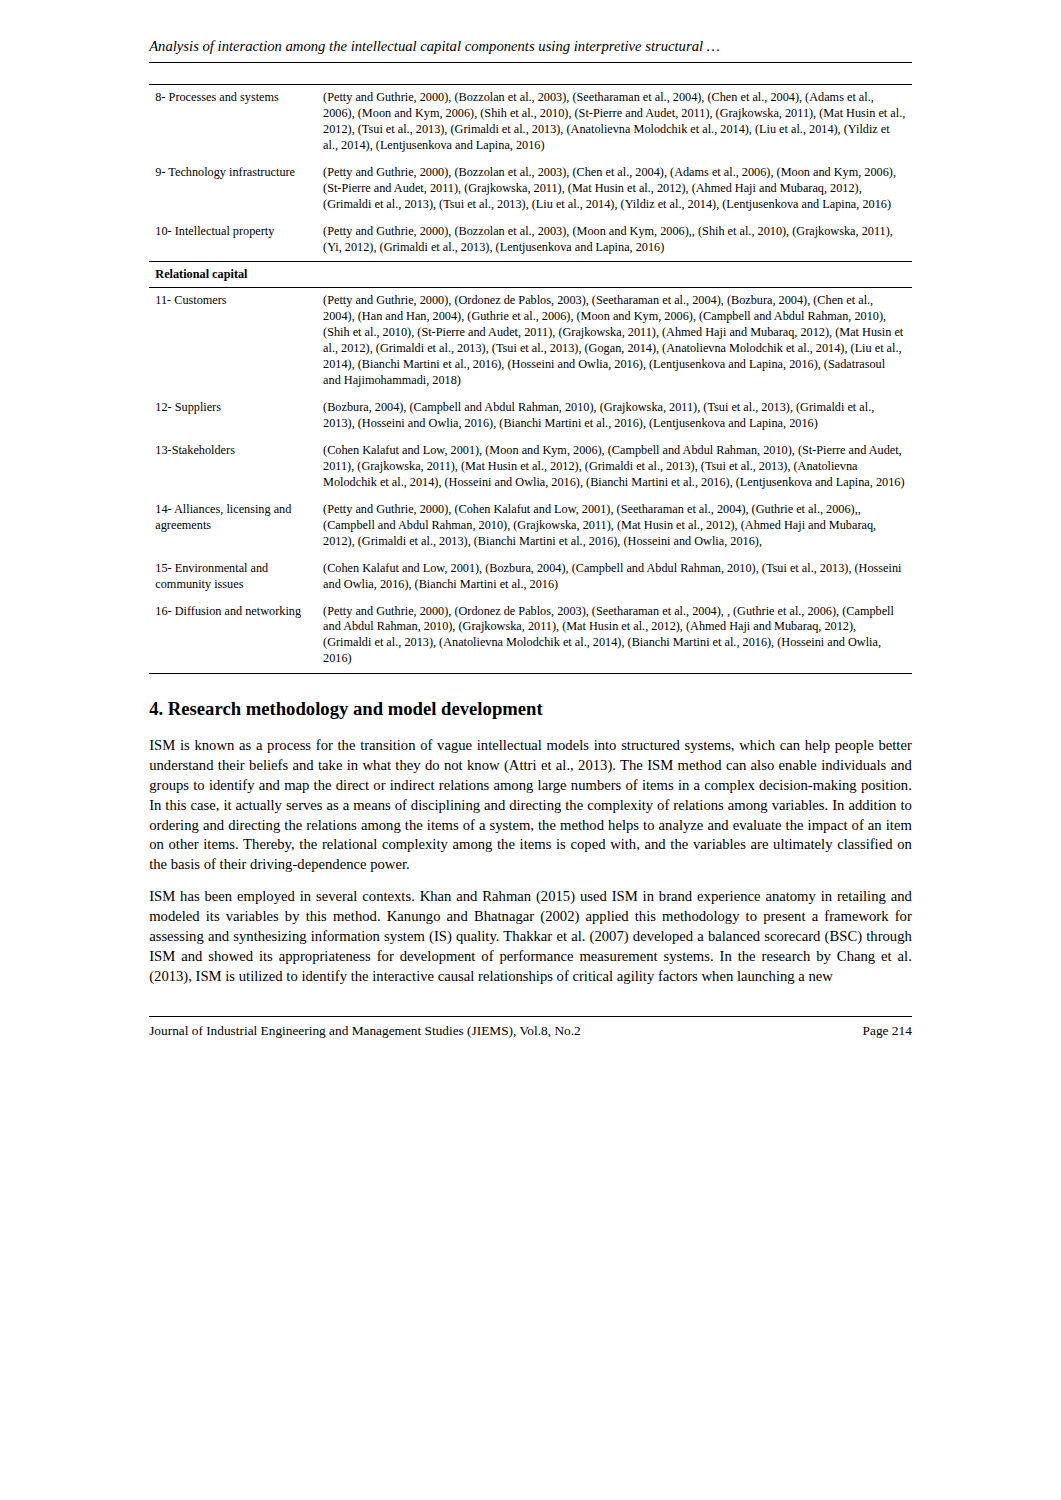Analysis of interaction among the intellectual capital components using interpretive structural …
| 8- Processes and systems | (Petty and Guthrie, 2000), (Bozzolan et al., 2003), (Seetharaman et al., 2004), (Chen et al., 2004), (Adams et al., 2006), (Moon and Kym, 2006), (Shih et al., 2010), (St-Pierre and Audet, 2011), (Grajkowska, 2011), (Mat Husin et al., 2012), (Tsui et al., 2013), (Grimaldi et al., 2013), (Anatolievna Molodchik et al., 2014), (Liu et al., 2014), (Yildiz et al., 2014), (Lentjusenkova and Lapina, 2016) |
| 9- Technology infrastructure | (Petty and Guthrie, 2000), (Bozzolan et al., 2003), (Chen et al., 2004), (Adams et al., 2006), (Moon and Kym, 2006), (St-Pierre and Audet, 2011), (Grajkowska, 2011), (Mat Husin et al., 2012), (Ahmed Haji and Mubaraq, 2012), (Grimaldi et al., 2013), (Tsui et al., 2013), (Liu et al., 2014), (Yildiz et al., 2014), (Lentjusenkova and Lapina, 2016) |
| 10- Intellectual property | (Petty and Guthrie, 2000), (Bozzolan et al., 2003), (Moon and Kym, 2006),, (Shih et al., 2010), (Grajkowska, 2011), (Yi, 2012), (Grimaldi et al., 2013), (Lentjusenkova and Lapina, 2016) |
| Relational capital |
| 11- Customers | (Petty and Guthrie, 2000), (Ordonez de Pablos, 2003), (Seetharaman et al., 2004), (Bozbura, 2004), (Chen et al., 2004), (Han and Han, 2004), (Guthrie et al., 2006), (Moon and Kym, 2006), (Campbell and Abdul Rahman, 2010), (Shih et al., 2010), (St-Pierre and Audet, 2011), (Grajkowska, 2011), (Ahmed Haji and Mubaraq, 2012), (Mat Husin et al., 2012), (Grimaldi et al., 2013), (Tsui et al., 2013), (Gogan, 2014), (Anatolievna Molodchik et al., 2014), (Liu et al., 2014), (Bianchi Martini et al., 2016), (Hosseini and Owlia, 2016), (Lentjusenkova and Lapina, 2016), (Sadatrasoul and Hajimohammadi, 2018) |
| 12- Suppliers | (Bozbura, 2004), (Campbell and Abdul Rahman, 2010), (Grajkowska, 2011), (Tsui et al., 2013), (Grimaldi et al., 2013), (Hosseini and Owlia, 2016), (Bianchi Martini et al., 2016), (Lentjusenkova and Lapina, 2016) |
| 13-Stakeholders | (Cohen Kalafut and Low, 2001), (Moon and Kym, 2006), (Campbell and Abdul Rahman, 2010), (St-Pierre and Audet, 2011), (Grajkowska, 2011), (Mat Husin et al., 2012), (Grimaldi et al., 2013), (Tsui et al., 2013), (Anatolievna Molodchik et al., 2014), (Hosseini and Owlia, 2016), (Bianchi Martini et al., 2016), (Lentjusenkova and Lapina, 2016) |
| 14- Alliances, licensing and agreements | (Petty and Guthrie, 2000), (Cohen Kalafut and Low, 2001), (Seetharaman et al., 2004), (Guthrie et al., 2006),, (Campbell and Abdul Rahman, 2010), (Grajkowska, 2011), (Mat Husin et al., 2012), (Ahmed Haji and Mubaraq, 2012), (Grimaldi et al., 2013), (Bianchi Martini et al., 2016), (Hosseini and Owlia, 2016), |
| 15- Environmental and community issues | (Cohen Kalafut and Low, 2001), (Bozbura, 2004), (Campbell and Abdul Rahman, 2010), (Tsui et al., 2013), (Hosseini and Owlia, 2016), (Bianchi Martini et al., 2016) |
| 16- Diffusion and networking | (Petty and Guthrie, 2000), (Ordonez de Pablos, 2003), (Seetharaman et al., 2004), , (Guthrie et al., 2006), (Campbell and Abdul Rahman, 2010), (Grajkowska, 2011), (Mat Husin et al., 2012), (Ahmed Haji and Mubaraq, 2012), (Grimaldi et al., 2013), (Anatolievna Molodchik et al., 2014), (Bianchi Martini et al., 2016), (Hosseini and Owlia, 2016) |
4. Research methodology and model development
ISM is known as a process for the transition of vague intellectual models into structured systems, which can help people better understand their beliefs and take in what they do not know (Attri et al., 2013). The ISM method can also enable individuals and groups to identify and map the direct or indirect relations among large numbers of items in a complex decision-making position. In this case, it actually serves as a means of disciplining and directing the complexity of relations among variables. In addition to ordering and directing the relations among the items of a system, the method helps to analyze and evaluate the impact of an item on other items. Thereby, the relational complexity among the items is coped with, and the variables are ultimately classified on the basis of their driving-dependence power.
ISM has been employed in several contexts. Khan and Rahman (2015) used ISM in brand experience anatomy in retailing and modeled its variables by this method. Kanungo and Bhatnagar (2002) applied this methodology to present a framework for assessing and synthesizing information system (IS) quality. Thakkar et al. (2007) developed a balanced scorecard (BSC) through ISM and showed its appropriateness for development of performance measurement systems. In the research by Chang et al. (2013), ISM is utilized to identify the interactive causal relationships of critical agility factors when launching a new
Journal of Industrial Engineering and Management Studies (JIEMS), Vol.8, No.2 Page 214